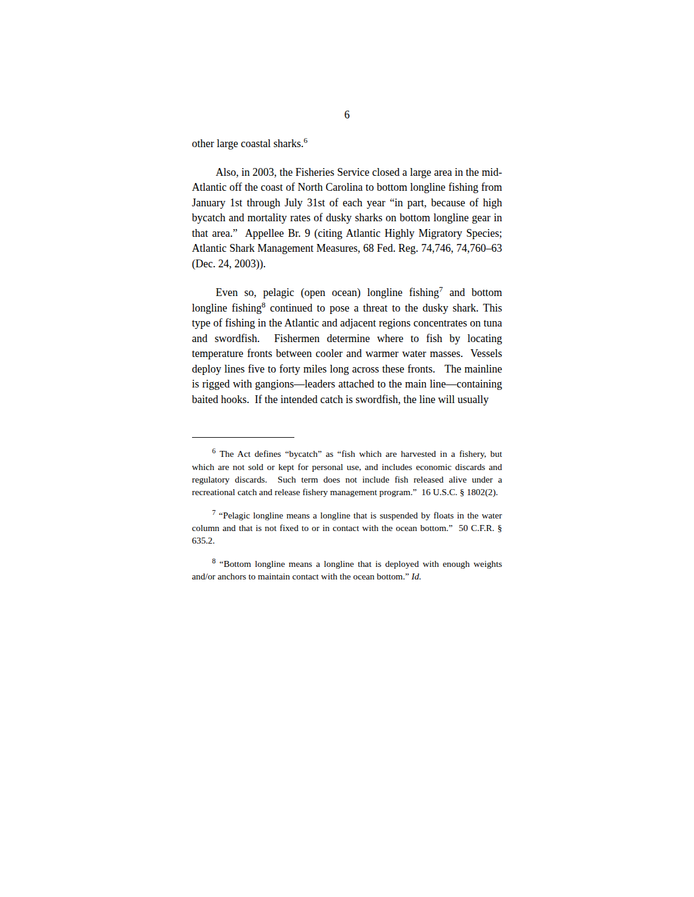6
other large coastal sharks.6
Also, in 2003, the Fisheries Service closed a large area in the mid-Atlantic off the coast of North Carolina to bottom longline fishing from January 1st through July 31st of each year “in part, because of high bycatch and mortality rates of dusky sharks on bottom longline gear in that area.” Appellee Br. 9 (citing Atlantic Highly Migratory Species; Atlantic Shark Management Measures, 68 Fed. Reg. 74,746, 74,760–63 (Dec. 24, 2003)).
Even so, pelagic (open ocean) longline fishing7 and bottom longline fishing8 continued to pose a threat to the dusky shark. This type of fishing in the Atlantic and adjacent regions concentrates on tuna and swordfish. Fishermen determine where to fish by locating temperature fronts between cooler and warmer water masses. Vessels deploy lines five to forty miles long across these fronts. The mainline is rigged with gangions—leaders attached to the main line—containing baited hooks. If the intended catch is swordfish, the line will usually
6 The Act defines “bycatch” as “fish which are harvested in a fishery, but which are not sold or kept for personal use, and includes economic discards and regulatory discards. Such term does not include fish released alive under a recreational catch and release fishery management program.” 16 U.S.C. § 1802(2).
7 “Pelagic longline means a longline that is suspended by floats in the water column and that is not fixed to or in contact with the ocean bottom.” 50 C.F.R. § 635.2.
8 “Bottom longline means a longline that is deployed with enough weights and/or anchors to maintain contact with the ocean bottom.” Id.